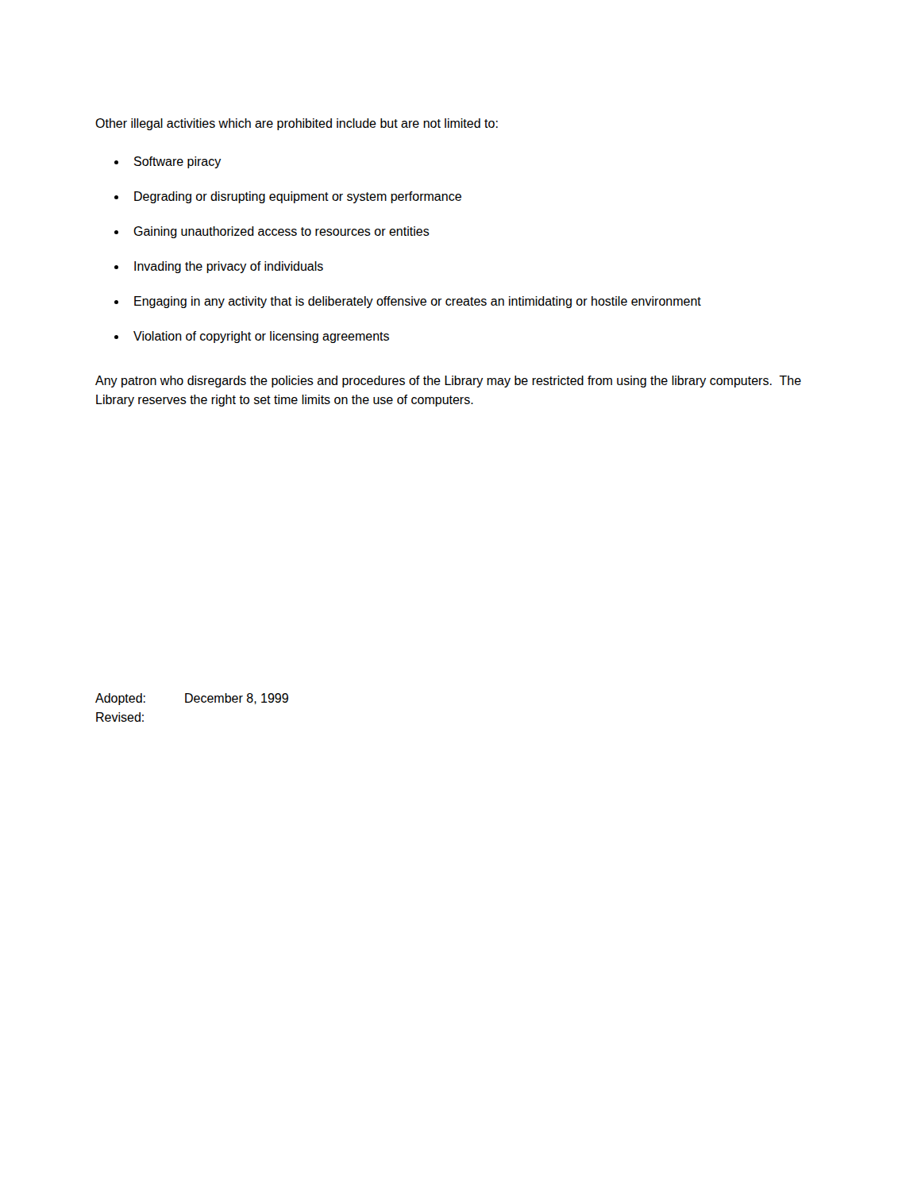Other illegal activities which are prohibited include but are not limited to:
Software piracy
Degrading or disrupting equipment or system performance
Gaining unauthorized access to resources or entities
Invading the privacy of individuals
Engaging in any activity that is deliberately offensive or creates an intimidating or hostile environment
Violation of copyright or licensing agreements
Any patron who disregards the policies and procedures of the Library may be restricted from using the library computers. The Library reserves the right to set time limits on the use of computers.
Adopted: December 8, 1999
Revised: